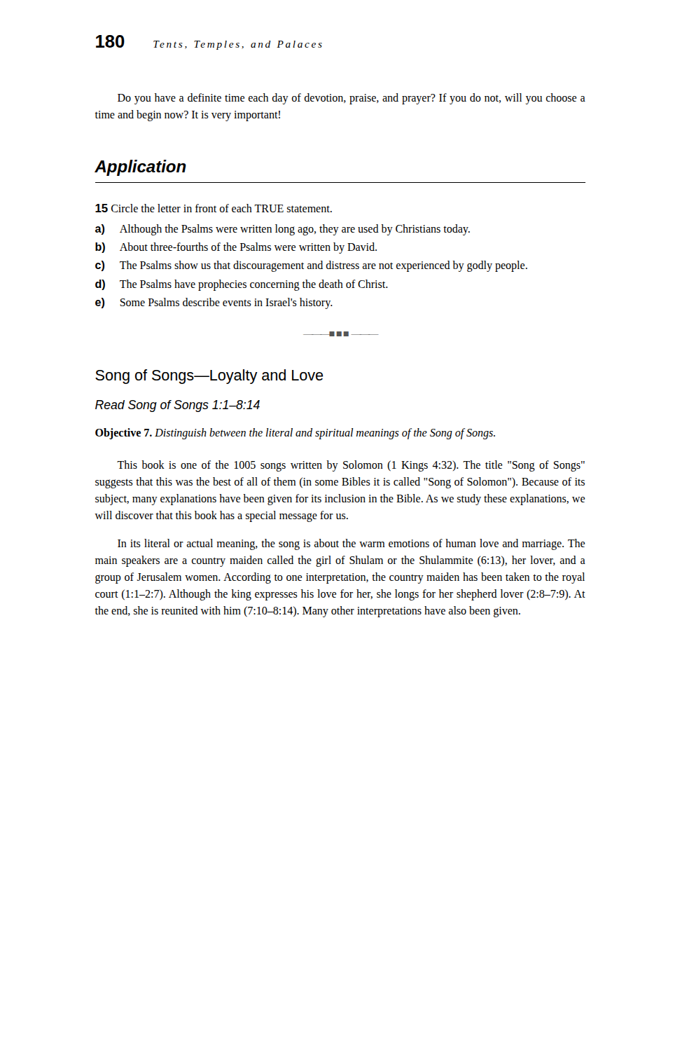180 Tents, Temples, and Palaces
Do you have a definite time each day of devotion, praise, and prayer? If you do not, will you choose a time and begin now? It is very important!
Application
15 Circle the letter in front of each TRUE statement.
a) Although the Psalms were written long ago, they are used by Christians today.
b) About three-fourths of the Psalms were written by David.
c) The Psalms show us that discouragement and distress are not experienced by godly people.
d) The Psalms have prophecies concerning the death of Christ.
e) Some Psalms describe events in Israel's history.
■■■
Song of Songs—Loyalty and Love
Read Song of Songs 1:1–8:14
Objective 7. Distinguish between the literal and spiritual meanings of the Song of Songs.
This book is one of the 1005 songs written by Solomon (1 Kings 4:32). The title "Song of Songs" suggests that this was the best of all of them (in some Bibles it is called "Song of Solomon"). Because of its subject, many explanations have been given for its inclusion in the Bible. As we study these explanations, we will discover that this book has a special message for us.
In its literal or actual meaning, the song is about the warm emotions of human love and marriage. The main speakers are a country maiden called the girl of Shulam or the Shulammite (6:13), her lover, and a group of Jerusalem women. According to one interpretation, the country maiden has been taken to the royal court (1:1–2:7). Although the king expresses his love for her, she longs for her shepherd lover (2:8–7:9). At the end, she is reunited with him (7:10–8:14). Many other interpretations have also been given.